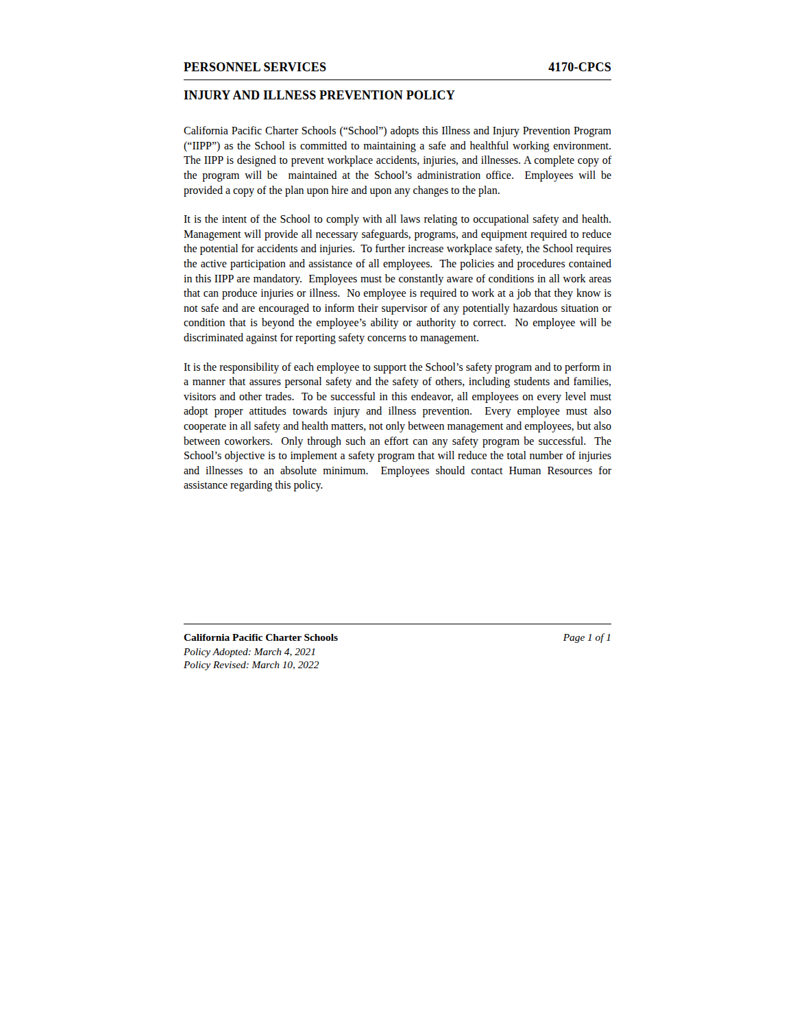Personnel Services
4170-CPCS
Injury and Illness Prevention Policy
California Pacific Charter Schools (“School”) adopts this Illness and Injury Prevention Program (“IIPP”) as the School is committed to maintaining a safe and healthful working environment. The IIPP is designed to prevent workplace accidents, injuries, and illnesses. A complete copy of the program will be maintained at the School’s administration office. Employees will be provided a copy of the plan upon hire and upon any changes to the plan.
It is the intent of the School to comply with all laws relating to occupational safety and health. Management will provide all necessary safeguards, programs, and equipment required to reduce the potential for accidents and injuries. To further increase workplace safety, the School requires the active participation and assistance of all employees. The policies and procedures contained in this IIPP are mandatory. Employees must be constantly aware of conditions in all work areas that can produce injuries or illness. No employee is required to work at a job that they know is not safe and are encouraged to inform their supervisor of any potentially hazardous situation or condition that is beyond the employee’s ability or authority to correct. No employee will be discriminated against for reporting safety concerns to management.
It is the responsibility of each employee to support the School’s safety program and to perform in a manner that assures personal safety and the safety of others, including students and families, visitors and other trades. To be successful in this endeavor, all employees on every level must adopt proper attitudes towards injury and illness prevention. Every employee must also cooperate in all safety and health matters, not only between management and employees, but also between coworkers. Only through such an effort can any safety program be successful. The School’s objective is to implement a safety program that will reduce the total number of injuries and illnesses to an absolute minimum. Employees should contact Human Resources for assistance regarding this policy.
California Pacific Charter Schools
Page 1 of 1
Policy Adopted: March 4, 2021
Policy Revised: March 10, 2022